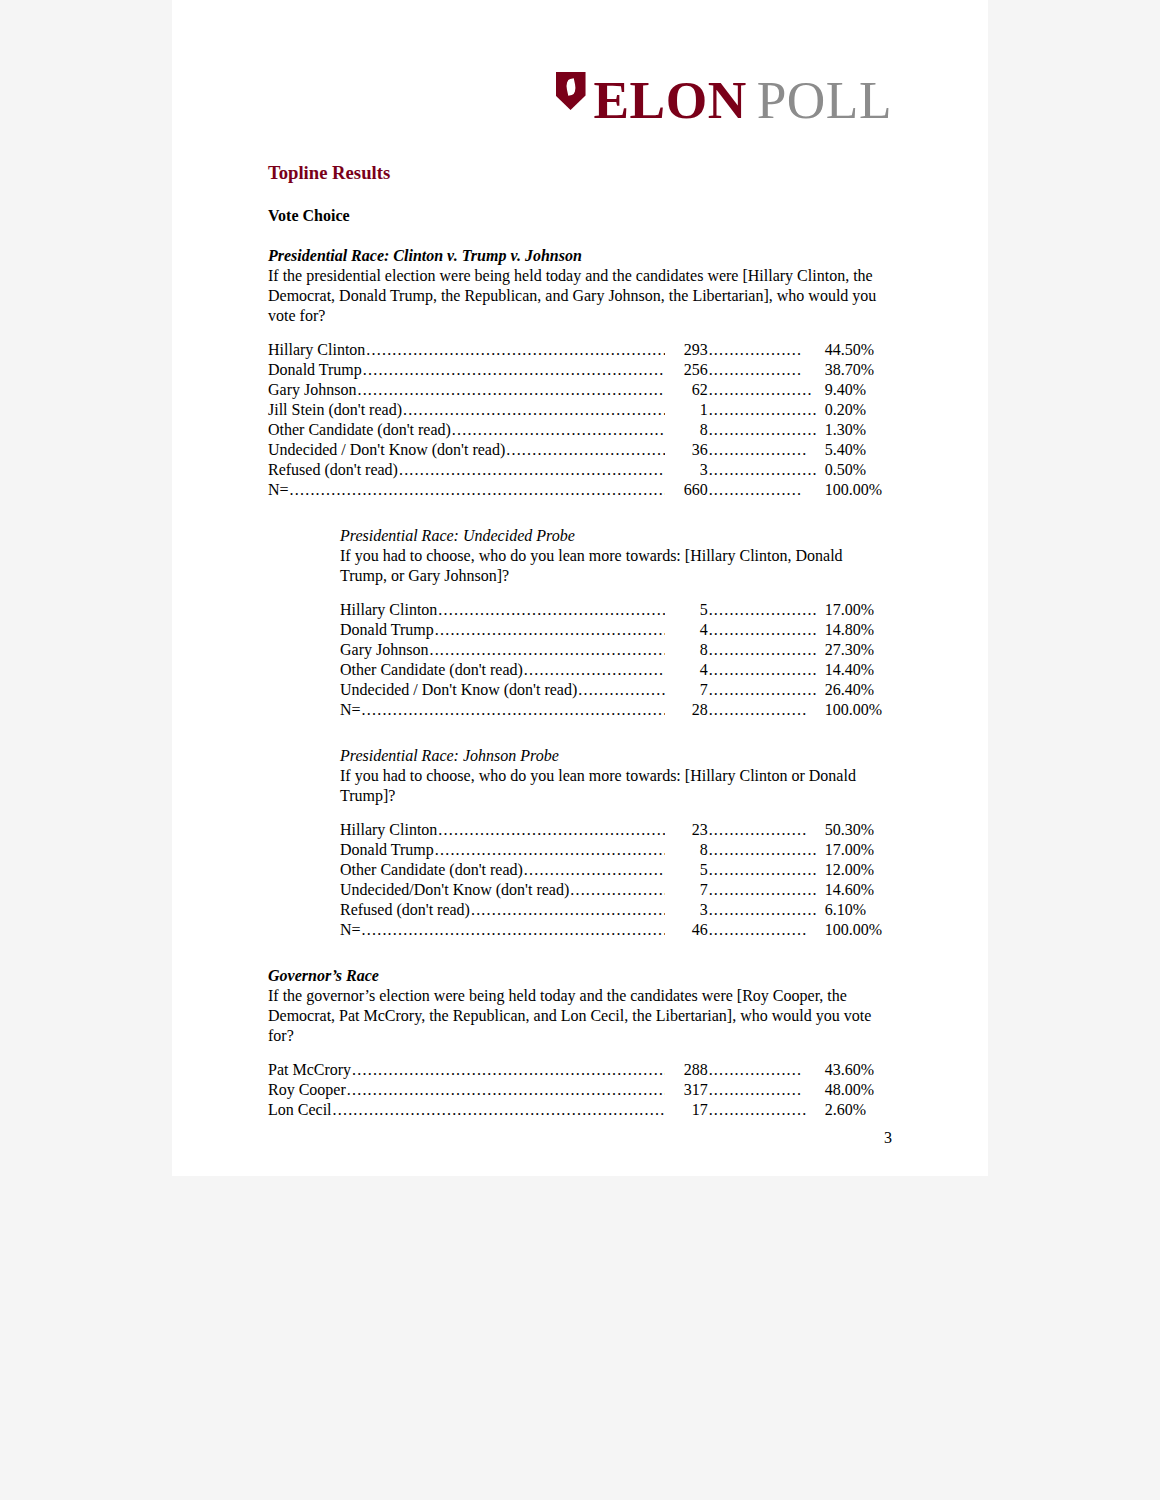ELON POLL
Topline Results
Vote Choice
Presidential Race: Clinton v. Trump v. Johnson
If the presidential election were being held today and the candidates were [Hillary Clinton, the Democrat, Donald Trump, the Republican, and Gary Johnson, the Libertarian], who would you vote for?
Hillary Clinton......................................................................... 293.................. 44.50%
Donald Trump........................................................................... 256.................. 38.70%
Gary Johnson............................................................................ 62.................... 9.40%
Jill Stein (don't read)............................................................... 1..................... 0.20%
Other Candidate (don't read).................................................. 8..................... 1.30%
Undecided / Don't Know (don't read)..................................... 36................... 5.40%
Refused (don't read)................................................................. 3..................... 0.50%
N=.............................................................................................. 660.................. 100.00%
Presidential Race: Undecided Probe
If you had to choose, who do you lean more towards: [Hillary Clinton, Donald Trump, or Gary Johnson]?
Hillary Clinton............................................................ 5..................... 17.00%
Donald Trump.............................................................. 4..................... 14.80%
Gary Johnson............................................................... 8..................... 27.30%
Other Candidate (don't read)..................................... 4..................... 14.40%
Undecided / Don't Know (don't read)........................ 7..................... 26.40%
N=............................................................................... 28................... 100.00%
Presidential Race: Johnson Probe
If you had to choose, who do you lean more towards: [Hillary Clinton or Donald Trump]?
Hillary Clinton........................................................... 23................... 50.30%
Donald Trump.............................................................. 8..................... 17.00%
Other Candidate (don't read)..................................... 5..................... 12.00%
Undecided/Don't Know (don't read).......................... 7..................... 14.60%
Refused (don't read)..................................................... 3..................... 6.10%
N=............................................................................... 46................... 100.00%
Governor’s Race
If the governor’s election were being held today and the candidates were [Roy Cooper, the Democrat, Pat McCrory, the Republican, and Lon Cecil, the Libertarian], who would you vote for?
Pat McCrory............................................................................. 288.................. 43.60%
Roy Cooper.............................................................................. 317.................. 48.00%
Lon Cecil.................................................................................. 17................... 2.60%
3